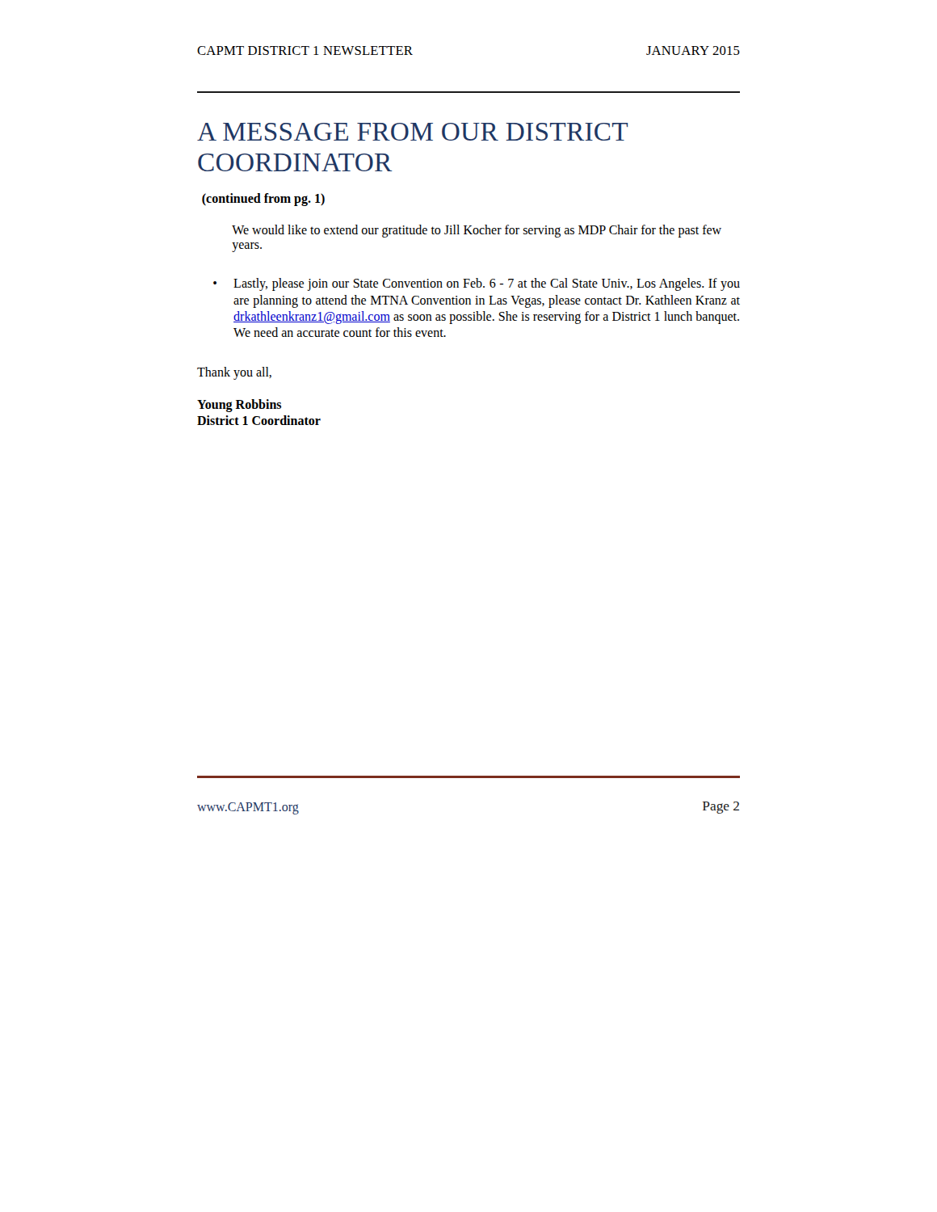CAPMT DISTRICT 1 NEWSLETTER
JANUARY 2015
A MESSAGE FROM OUR DISTRICT COORDINATOR
(continued from pg. 1)
We would like to extend our gratitude to Jill Kocher for serving as MDP Chair for the past few years.
Lastly, please join our State Convention on Feb. 6 - 7 at the Cal State Univ., Los Angeles. If you are planning to attend the MTNA Convention in Las Vegas, please contact Dr. Kathleen Kranz at drkathleenkranz1@gmail.com as soon as possible. She is reserving for a District 1 lunch banquet. We need an accurate count for this event.
Thank you all,
Young Robbins
District 1 Coordinator
www.CAPMT1.org
Page 2